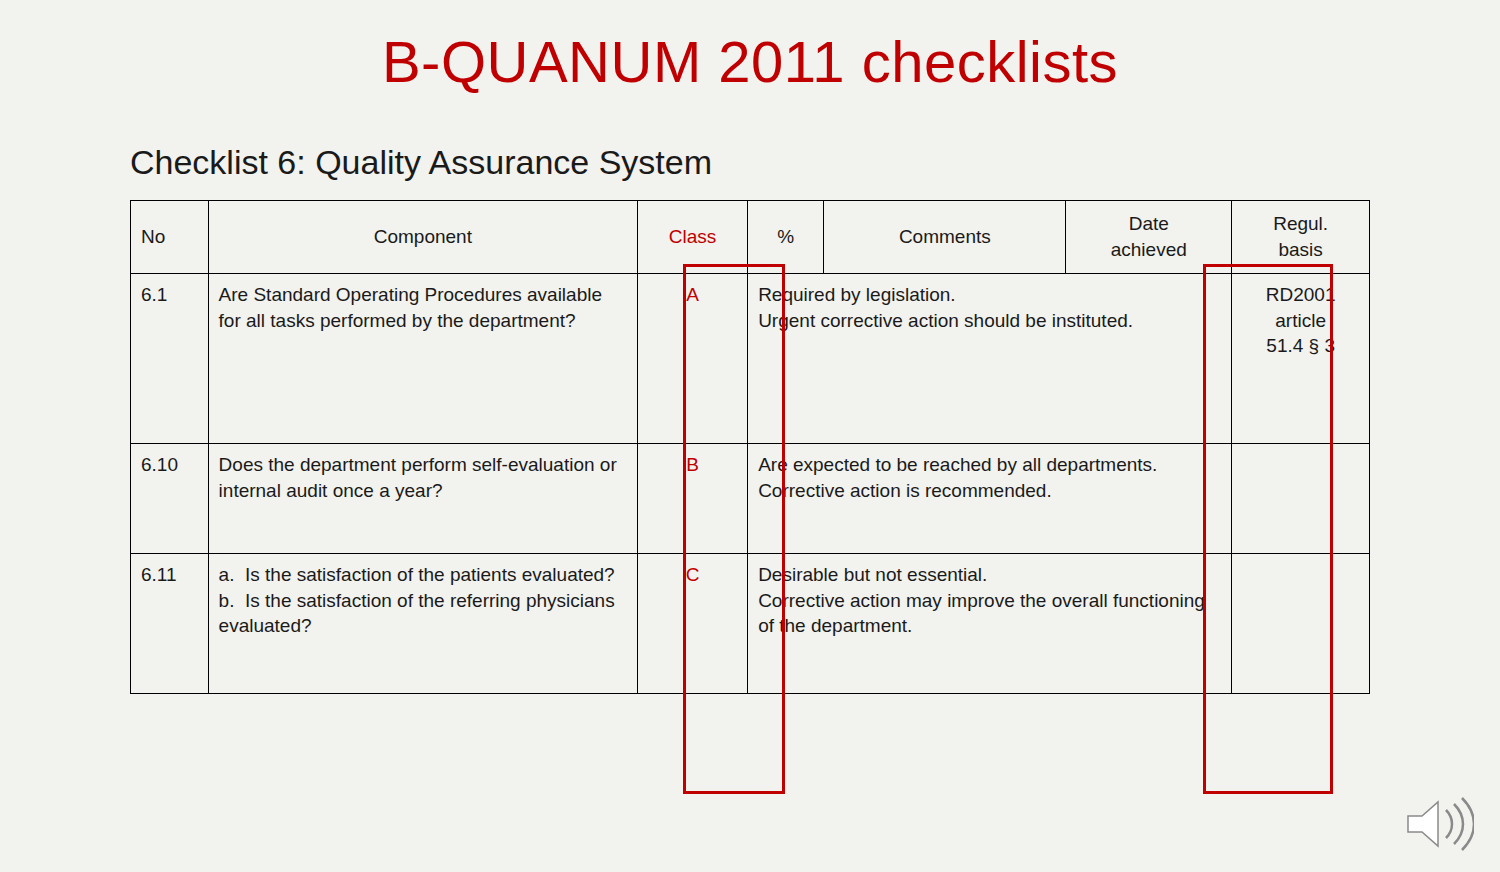B-QUANUM 2011 checklists
Checklist 6: Quality Assurance System
| No | Component | Class | % | Comments | Date achieved | Regul. basis |
| --- | --- | --- | --- | --- | --- | --- |
| 6.1 | Are Standard Operating Procedures available for all tasks performed by the department? | A | Required by legislation. Urgent corrective action should be instituted. | RD2001 article 51.4 § 3 |
| 6.10 | Does the department perform self-evaluation or internal audit once a year? | B | Are expected to be reached by all departments. Corrective action is recommended. | |
| 6.11 | a. Is the satisfaction of the patients evaluated? b. Is the satisfaction of the referring physicians evaluated? | C | Desirable but not essential. Corrective action may improve the overall functioning of the department. | |